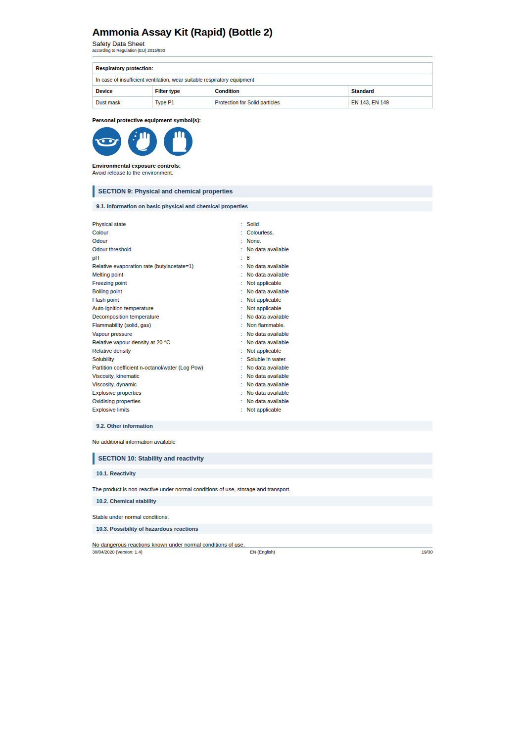Ammonia Assay Kit (Rapid) (Bottle 2)
Safety Data Sheet
according to Regulation (EU) 2015/830
| Respiratory protection: |
| In case of insufficient ventilation, wear suitable respiratory equipment |
| Device | Filter type | Condition | Standard |
| Dust mask | Type P1 | Protection for Solid particles | EN 143, EN 149 |
Personal protective equipment symbol(s):
Environmental exposure controls:
Avoid release to the environment.
SECTION 9: Physical and chemical properties
9.1. Information on basic physical and chemical properties
Physical state
:
Solid
Colour
:
Colourless.
Odour
:
None.
Odour threshold
:
No data available
pH
:
8
Relative evaporation rate (butylacetate=1)
:
No data available
Melting point
:
No data available
Freezing point
:
Not applicable
Boiling point
:
No data available
Flash point
:
Not applicable
Auto-ignition temperature
:
Not applicable
Decomposition temperature
:
No data available
Flammability (solid, gas)
:
Non flammable.
Vapour pressure
:
No data available
Relative vapour density at 20 °C
:
No data available
Relative density
:
Not applicable
Solubility
:
Soluble in water.
Partition coefficient n-octanol/water (Log Pow)
:
No data available
Viscosity, kinematic
:
No data available
Viscosity, dynamic
:
No data available
Explosive properties
:
No data available
Oxidising properties
:
No data available
Explosive limits
:
Not applicable
9.2. Other information
No additional information available
SECTION 10: Stability and reactivity
10.1. Reactivity
The product is non-reactive under normal conditions of use, storage and transport.
10.2. Chemical stability
Stable under normal conditions.
10.3. Possibility of hazardous reactions
No dangerous reactions known under normal conditions of use.
30/04/2020 (Version: 1.4)
EN (English)
19/30